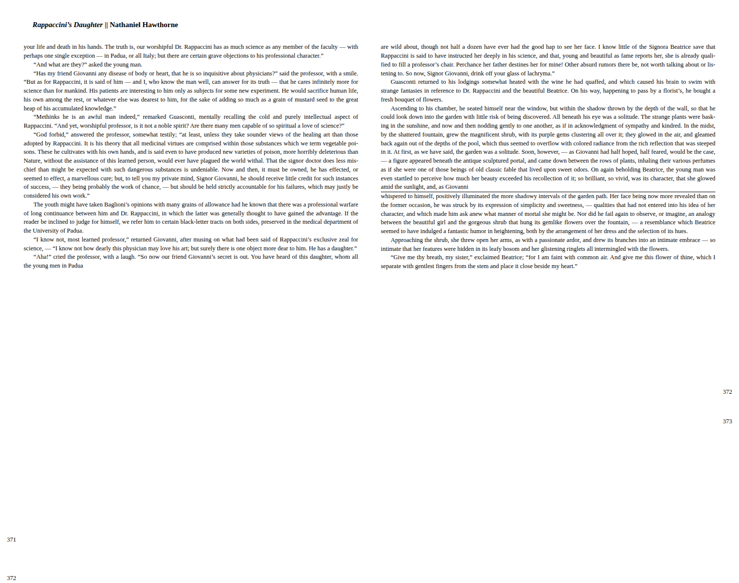Rappaccini’s Daughter || Nathaniel Hawthorne
your life and death in his hands. The truth is, our worshipful Dr. Rappaccini has as much science as any member of the faculty — with perhaps one single exception — in Padua, or all Italy; but there are certain grave objections to his professional character.”
“And what are they?” asked the young man.
“Has my friend Giovanni any disease of body or heart, that he is so inquisitive about physicians?” said the professor, with a smile. “But as for Rappaccini, it is said of him — and I, who know the man well, can answer for its truth — that he cares infinitely more for science than for mankind. His patients are interesting to him only as subjects for some new experiment. He would sacrifice human life, his own among the rest, or whatever else was dearest to him, for the sake of adding so much as a grain of mustard seed to the great heap of his accumulated knowledge.”
“Methinks he is an awful man indeed,” remarked Guasconti, mentally recalling the cold and purely intellectual aspect of Rappaccini. “And yet, worshipful professor, is it not a noble spirit? Are there many men capable of so spiritual a love of science?”
“God forbid,” answered the professor, somewhat testily; “at least, unless they take sounder views of the healing art than those adopted by Rappaccini. It is his theory that all medicinal virtues are comprised within those substances which we term vegetable poisons. These he cultivates with his own hands, and is said even to have produced new varieties of poison, more horribly deleterious than Nature, without the assistance of this learned person, would ever have plagued the world withal. That the signor doctor does less mischief than might be expected with such dangerous substances is undeniable. Now and then, it must be owned, he has effected, or seemed to effect, a marvellous cure; but, to tell you my private mind, Signor Giovanni, he should receive little credit for such instances of success, — they being probably the work of chance, — but should be held strictly accountable for his failures, which may justly be considered his own work.”
The youth might have taken Baglioni’s opinions with many grains of allowance had he known that there was a professional warfare of long continuance between him and Dr. Rappaccini, in which the latter was generally thought to have gained the advantage. If the reader be inclined to judge for himself, we refer him to certain black-letter tracts on both sides, preserved in the medical department of the University of Padua.
“I know not, most learned professor,” returned Giovanni, after musing on what had been said of Rappaccini’s exclusive zeal for science, — “I know not how dearly this physician may love his art; but surely there is one object more dear to him. He has a daughter.”
“Aha!” cried the professor, with a laugh. “So now our friend Giovanni’s secret is out. You have heard of this daughter, whom all the young men in Padua
371 372
are wild about, though not half a dozen have ever had the good hap to see her face. I know little of the Signora Beatrice save that Rappaccini is said to have instructed her deeply in his science, and that, young and beautiful as fame reports her, she is already qualified to fill a professor’s chair. Perchance her father destines her for mine! Other absurd rumors there be, not worth talking about or listening to. So now, Signor Giovanni, drink off your glass of lachryma.”
Guasconti returned to his lodgings somewhat heated with the wine he had quaffed, and which caused his brain to swim with strange fantasies in reference to Dr. Rappaccini and the beautiful Beatrice. On his way, happening to pass by a florist’s, he bought a fresh bouquet of flowers.
Ascending to his chamber, he seated himself near the window, but within the shadow thrown by the depth of the wall, so that he could look down into the garden with little risk of being discovered. All beneath his eye was a solitude. The strange plants were basking in the sunshine, and now and then nodding gently to one another, as if in acknowledgment of sympathy and kindred. In the midst, by the shattered fountain, grew the magnificent shrub, with its purple gems clustering all over it; they glowed in the air, and gleamed back again out of the depths of the pool, which thus seemed to overflow with colored radiance from the rich reflection that was steeped in it. At first, as we have said, the garden was a solitude. Soon, however, — as Giovanni had half hoped, half feared, would be the case, — a figure appeared beneath the antique sculptured portal, and came down between the rows of plants, inhaling their various perfumes as if she were one of those beings of old classic fable that lived upon sweet odors. On again beholding Beatrice, the young man was even startled to perceive how much her beauty exceeded his recollection of it; so brilliant, so vivid, was its character, that she glowed amid the sunlight, and, as Giovanni
whispered to himself, positively illuminated the more shadowy intervals of the garden path. Her face being now more revealed than on the former occasion, he was struck by its expression of simplicity and sweetness, — qualities that had not entered into his idea of her character, and which made him ask anew what manner of mortal she might be. Nor did he fail again to observe, or imagine, an analogy between the beautiful girl and the gorgeous shrub that hung its gemlike flowers over the fountain, — a resemblance which Beatrice seemed to have indulged a fantastic humor in heightening, both by the arrangement of her dress and the selection of its hues.
Approaching the shrub, she threw open her arms, as with a passionate ardor, and drew its branches into an intimate embrace — so intimate that her features were hidden in its leafy bosom and her glistening ringlets all intermingled with the flowers.
“Give me thy breath, my sister,” exclaimed Beatrice; “for I am faint with common air. And give me this flower of thine, which I separate with gentlest fingers from the stem and place it close beside my heart.”
372 373